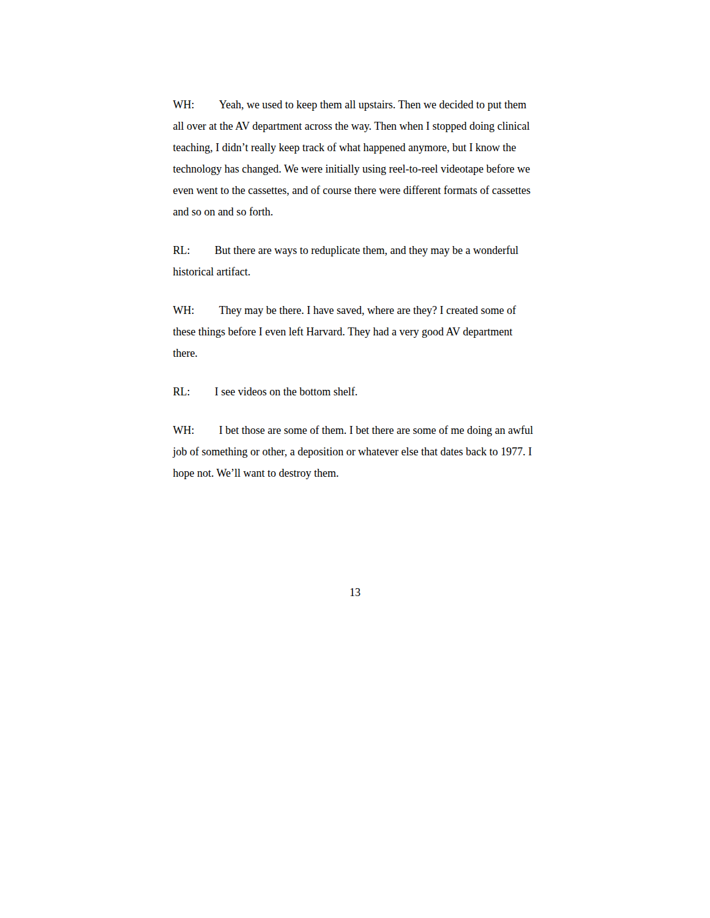WH: Yeah, we used to keep them all upstairs. Then we decided to put them all over at the AV department across the way. Then when I stopped doing clinical teaching, I didn’t really keep track of what happened anymore, but I know the technology has changed. We were initially using reel-to-reel videotape before we even went to the cassettes, and of course there were different formats of cassettes and so on and so forth.
RL: But there are ways to reduplicate them, and they may be a wonderful historical artifact.
WH: They may be there. I have saved, where are they? I created some of these things before I even left Harvard. They had a very good AV department there.
RL: I see videos on the bottom shelf.
WH: I bet those are some of them. I bet there are some of me doing an awful job of something or other, a deposition or whatever else that dates back to 1977. I hope not. We’ll want to destroy them.
13